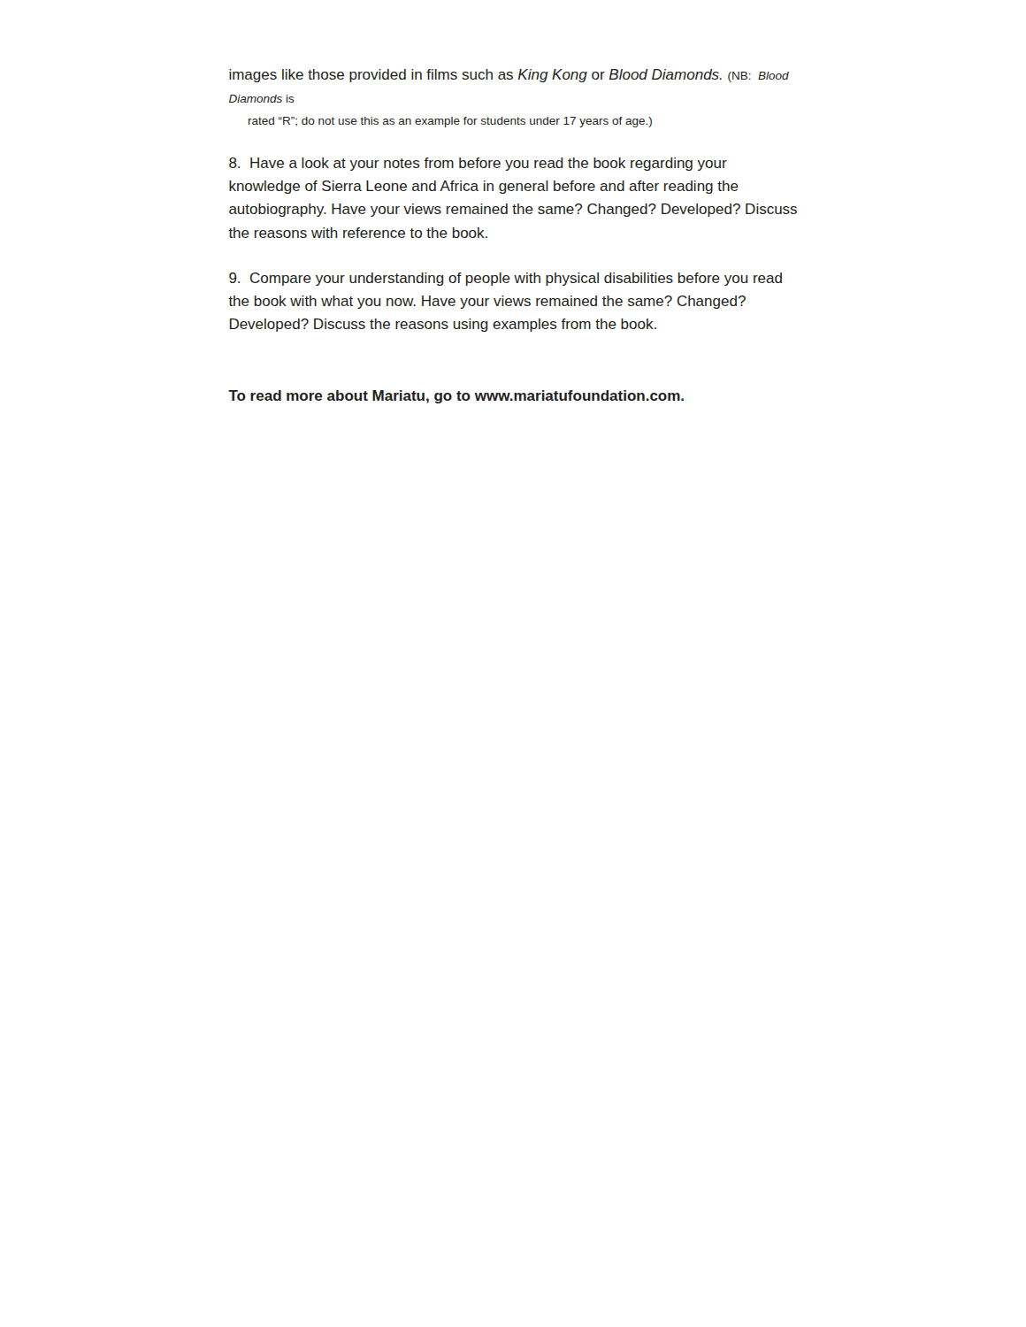images like those provided in films such as King Kong or Blood Diamonds. (NB: Blood Diamonds is rated “R”; do not use this as an example for students under 17 years of age.)
8. Have a look at your notes from before you read the book regarding your knowledge of Sierra Leone and Africa in general before and after reading the autobiography. Have your views remained the same? Changed? Developed? Discuss the reasons with reference to the book.
9. Compare your understanding of people with physical disabilities before you read the book with what you now. Have your views remained the same? Changed? Developed? Discuss the reasons using examples from the book.
To read more about Mariatu, go to www.mariatufoundation.com.